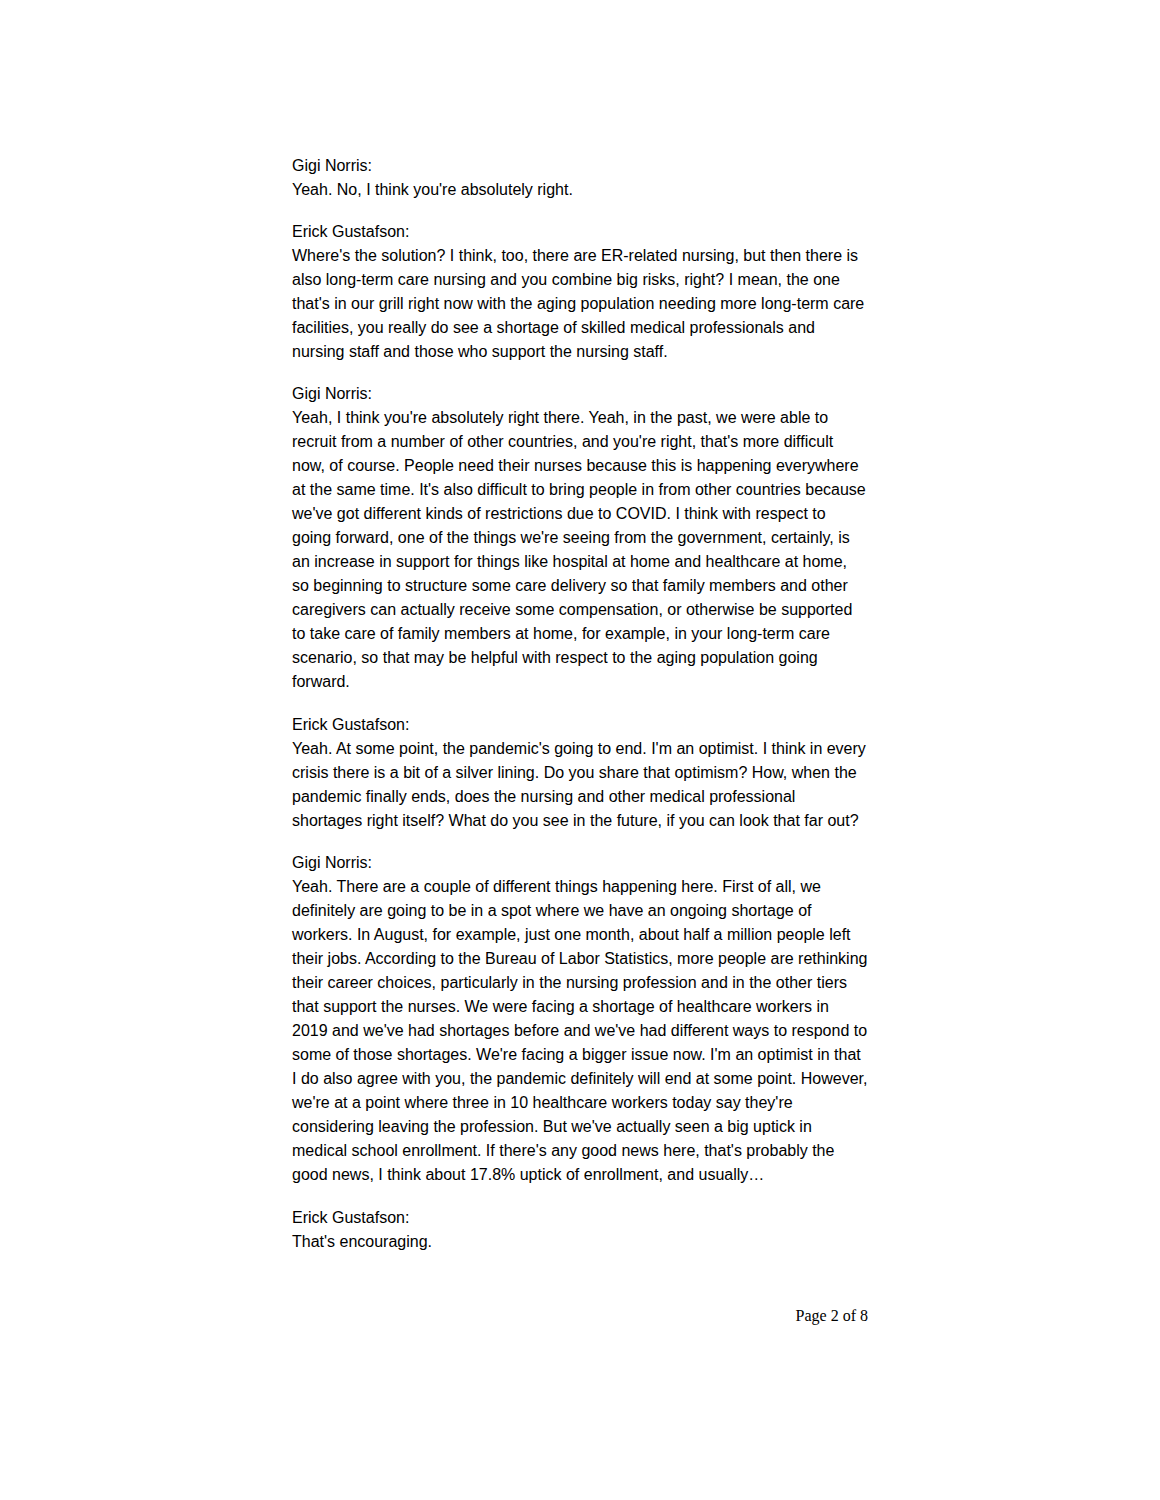Gigi Norris:
Yeah. No, I think you're absolutely right.
Erick Gustafson:
Where's the solution? I think, too, there are ER-related nursing, but then there is also long-term care nursing and you combine big risks, right? I mean, the one that's in our grill right now with the aging population needing more long-term care facilities, you really do see a shortage of skilled medical professionals and nursing staff and those who support the nursing staff.
Gigi Norris:
Yeah, I think you're absolutely right there. Yeah, in the past, we were able to recruit from a number of other countries, and you're right, that's more difficult now, of course. People need their nurses because this is happening everywhere at the same time. It's also difficult to bring people in from other countries because we've got different kinds of restrictions due to COVID. I think with respect to going forward, one of the things we're seeing from the government, certainly, is an increase in support for things like hospital at home and healthcare at home, so beginning to structure some care delivery so that family members and other caregivers can actually receive some compensation, or otherwise be supported to take care of family members at home, for example, in your long-term care scenario, so that may be helpful with respect to the aging population going forward.
Erick Gustafson:
Yeah. At some point, the pandemic's going to end. I'm an optimist. I think in every crisis there is a bit of a silver lining. Do you share that optimism? How, when the pandemic finally ends, does the nursing and other medical professional shortages right itself? What do you see in the future, if you can look that far out?
Gigi Norris:
Yeah. There are a couple of different things happening here. First of all, we definitely are going to be in a spot where we have an ongoing shortage of workers. In August, for example, just one month, about half a million people left their jobs. According to the Bureau of Labor Statistics, more people are rethinking their career choices, particularly in the nursing profession and in the other tiers that support the nurses. We were facing a shortage of healthcare workers in 2019 and we've had shortages before and we've had different ways to respond to some of those shortages. We're facing a bigger issue now. I'm an optimist in that I do also agree with you, the pandemic definitely will end at some point. However, we're at a point where three in 10 healthcare workers today say they're considering leaving the profession. But we've actually seen a big uptick in medical school enrollment. If there's any good news here, that's probably the good news, I think about 17.8% uptick of enrollment, and usually…
Erick Gustafson:
That's encouraging.
Page 2 of 8